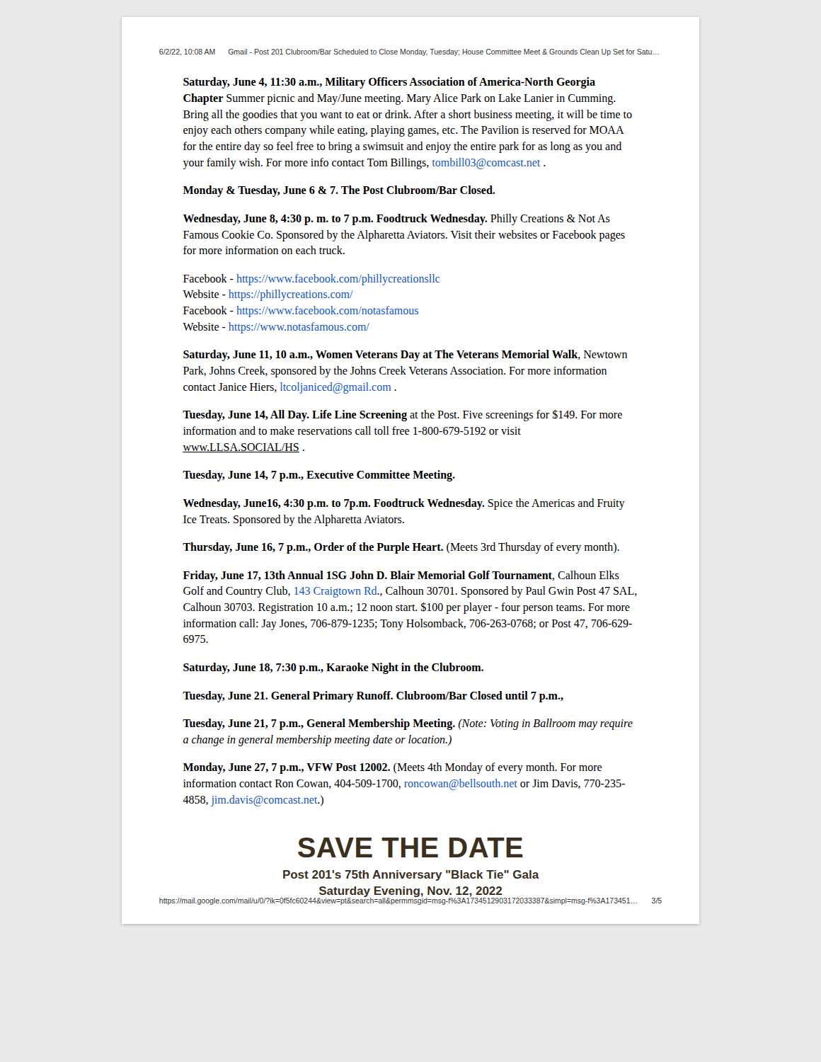6/2/22, 10:08 AM Gmail - Post 201 Clubroom/Bar Scheduled to Close Monday, Tuesday; House Committee Meet & Grounds Clean Up Set for Satur…
Saturday, June 4, 11:30 a.m., Military Officers Association of America-North Georgia Chapter Summer picnic and May/June meeting. Mary Alice Park on Lake Lanier in Cumming. Bring all the goodies that you want to eat or drink. After a short business meeting, it will be time to enjoy each others company while eating, playing games, etc. The Pavilion is reserved for MOAA for the entire day so feel free to bring a swimsuit and enjoy the entire park for as long as you and your family wish. For more info contact Tom Billings, tombill03@comcast.net .
Monday & Tuesday, June 6 & 7. The Post Clubroom/Bar Closed.
Wednesday, June 8, 4:30 p. m. to 7 p.m. Foodtruck Wednesday. Philly Creations & Not As Famous Cookie Co. Sponsored by the Alpharetta Aviators. Visit their websites or Facebook pages for more information on each truck.
Facebook - https://www.facebook.com/phillycreationsllc
Website - https://phillycreations.com/
Facebook - https://www.facebook.com/notasfamous
Website - https://www.notasfamous.com/
Saturday, June 11, 10 a.m., Women Veterans Day at The Veterans Memorial Walk, Newtown Park, Johns Creek, sponsored by the Johns Creek Veterans Association. For more information contact Janice Hiers, ltcoljaniced@gmail.com .
Tuesday, June 14, All Day. Life Line Screening at the Post. Five screenings for $149. For more information and to make reservations call toll free 1-800-679-5192 or visit www.LLSA.SOCIAL/HS .
Tuesday, June 14, 7 p.m., Executive Committee Meeting.
Wednesday, June16, 4:30 p.m. to 7p.m. Foodtruck Wednesday. Spice the Americas and Fruity Ice Treats. Sponsored by the Alpharetta Aviators.
Thursday, June 16, 7 p.m., Order of the Purple Heart. (Meets 3rd Thursday of every month).
Friday, June 17, 13th Annual 1SG John D. Blair Memorial Golf Tournament, Calhoun Elks Golf and Country Club, 143 Craigtown Rd., Calhoun 30701. Sponsored by Paul Gwin Post 47 SAL, Calhoun 30703. Registration 10 a.m.; 12 noon start. $100 per player - four person teams. For more information call: Jay Jones, 706-879-1235; Tony Holsomback, 706-263-0768; or Post 47, 706-629-6975.
Saturday, June 18, 7:30 p.m., Karaoke Night in the Clubroom.
Tuesday, June 21. General Primary Runoff. Clubroom/Bar Closed until 7 p.m.,
Tuesday, June 21, 7 p.m., General Membership Meeting. (Note: Voting in Ballroom may require a change in general membership meeting date or location.)
Monday, June 27, 7 p.m., VFW Post 12002. (Meets 4th Monday of every month. For more information contact Ron Cowan, 404-509-1700, roncowan@bellsouth.net or Jim Davis, 770-235-4858, jim.davis@comcast.net.)
SAVE THE DATE
Post 201's 75th Anniversary "Black Tie" Gala
Saturday Evening, Nov. 12, 2022
https://mail.google.com/mail/u/0/?ik=0f5fc60244&view=pt&search=all&permmsgid=msg-f%3A1734512903172033387&simpl=msg-f%3A17345129031… 3/5